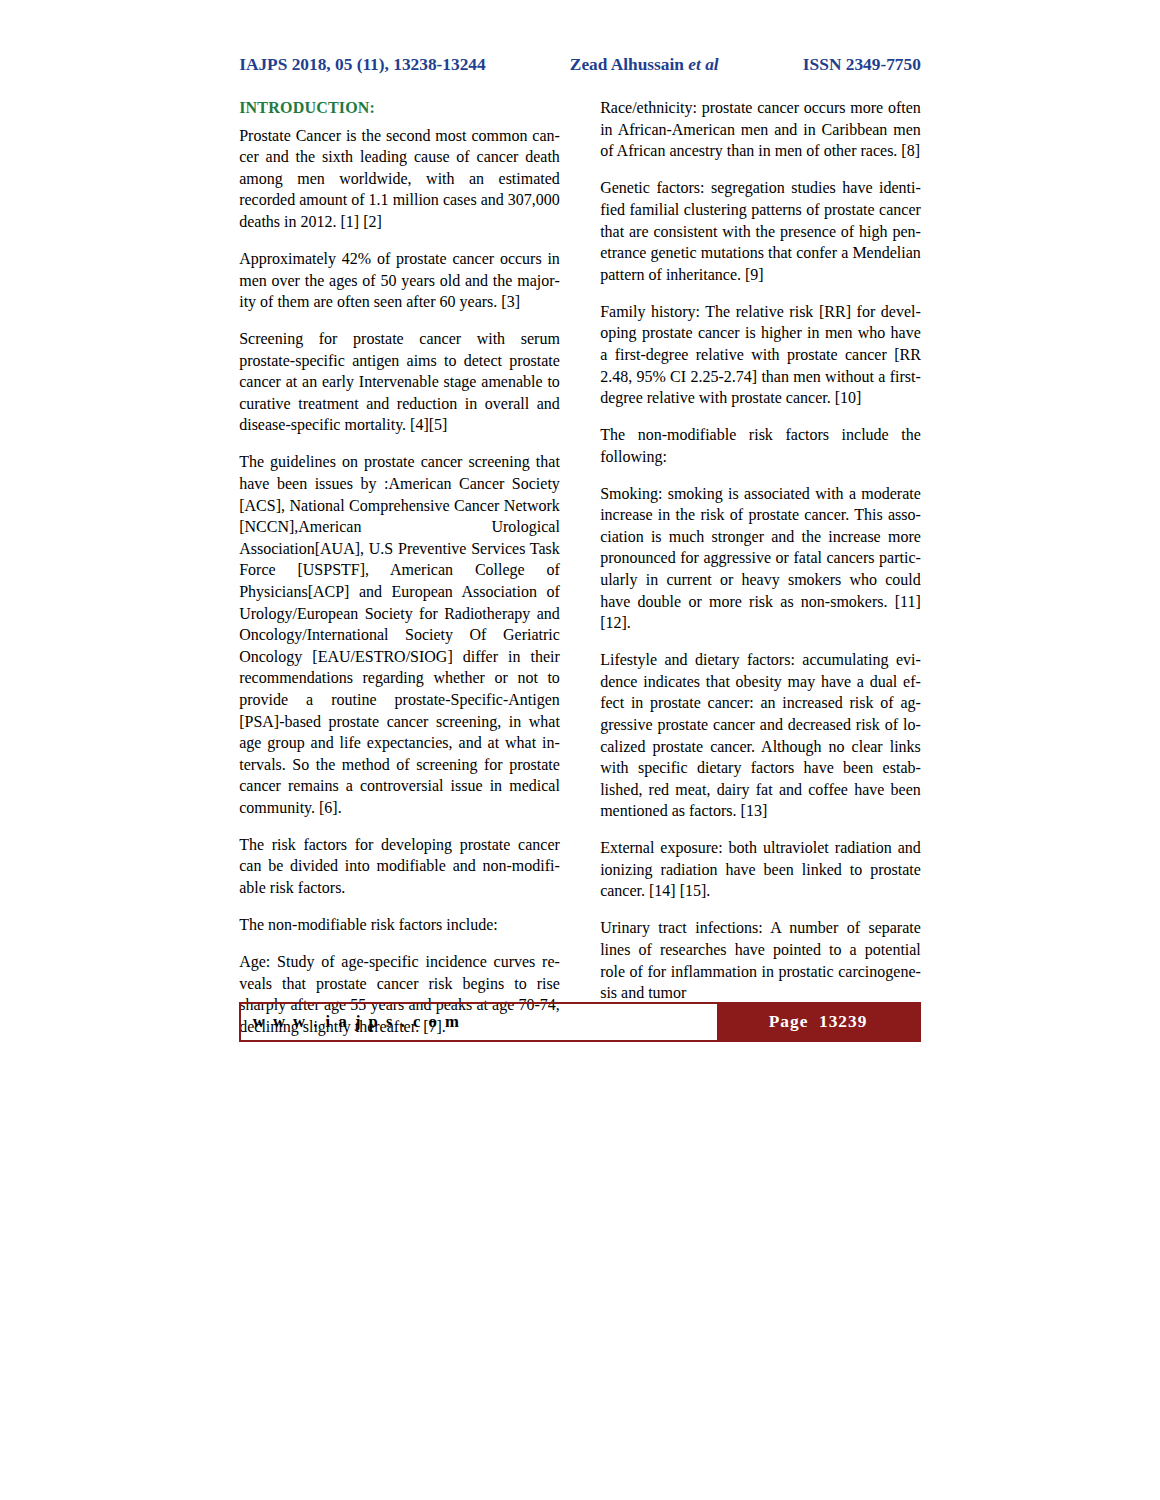IAJPS 2018, 05 (11), 13238-13244
Zead Alhussain et al
ISSN 2349-7750
INTRODUCTION:
Prostate Cancer is the second most common cancer and the sixth leading cause of cancer death among men worldwide, with an estimated recorded amount of 1.1 million cases and 307,000 deaths in 2012. [1] [2]
Approximately 42% of prostate cancer occurs in men over the ages of 50 years old and the majority of them are often seen after 60 years. [3]
Screening for prostate cancer with serum prostate-specific antigen aims to detect prostate cancer at an early Intervenable stage amenable to curative treatment and reduction in overall and disease-specific mortality. [4][5]
The guidelines on prostate cancer screening that have been issues by :American Cancer Society [ACS], National Comprehensive Cancer Network [NCCN],American Urological Association[AUA], U.S Preventive Services Task Force [USPSTF], American College of Physicians[ACP] and European Association of Urology/European Society for Radiotherapy and Oncology/International Society Of Geriatric Oncology [EAU/ESTRO/SIOG] differ in their recommendations regarding whether or not to provide a routine prostate-Specific-Antigen [PSA]-based prostate cancer screening, in what age group and life expectancies, and at what intervals. So the method of screening for prostate cancer remains a controversial issue in medical community. [6].
The risk factors for developing prostate cancer can be divided into modifiable and non-modifiable risk factors.
The non-modifiable risk factors include:
Age: Study of age-specific incidence curves reveals that prostate cancer risk begins to rise sharply after age 55 years and peaks at age 70-74, declining slightly thereafter. [7].
Race/ethnicity: prostate cancer occurs more often in African-American men and in Caribbean men of African ancestry than in men of other races. [8]
Genetic factors: segregation studies have identified familial clustering patterns of prostate cancer that are consistent with the presence of high penetrance genetic mutations that confer a Mendelian pattern of inheritance. [9]
Family history: The relative risk [RR] for developing prostate cancer is higher in men who have a first-degree relative with prostate cancer [RR 2.48, 95% CI 2.25-2.74] than men without a first-degree relative with prostate cancer. [10]
The non-modifiable risk factors include the following:
Smoking: smoking is associated with a moderate increase in the risk of prostate cancer. This association is much stronger and the increase more pronounced for aggressive or fatal cancers particularly in current or heavy smokers who could have double or more risk as non-smokers. [11] [12].
Lifestyle and dietary factors: accumulating evidence indicates that obesity may have a dual effect in prostate cancer: an increased risk of aggressive prostate cancer and decreased risk of localized prostate cancer. Although no clear links with specific dietary factors have been established, red meat, dairy fat and coffee have been mentioned as factors. [13]
External exposure: both ultraviolet radiation and ionizing radiation have been linked to prostate cancer. [14] [15].
Urinary tract infections: A number of separate lines of researches have pointed to a potential role of for inflammation in prostatic carcinogenesis and tumor
w w w . i a j p s . c o m
Page 13239